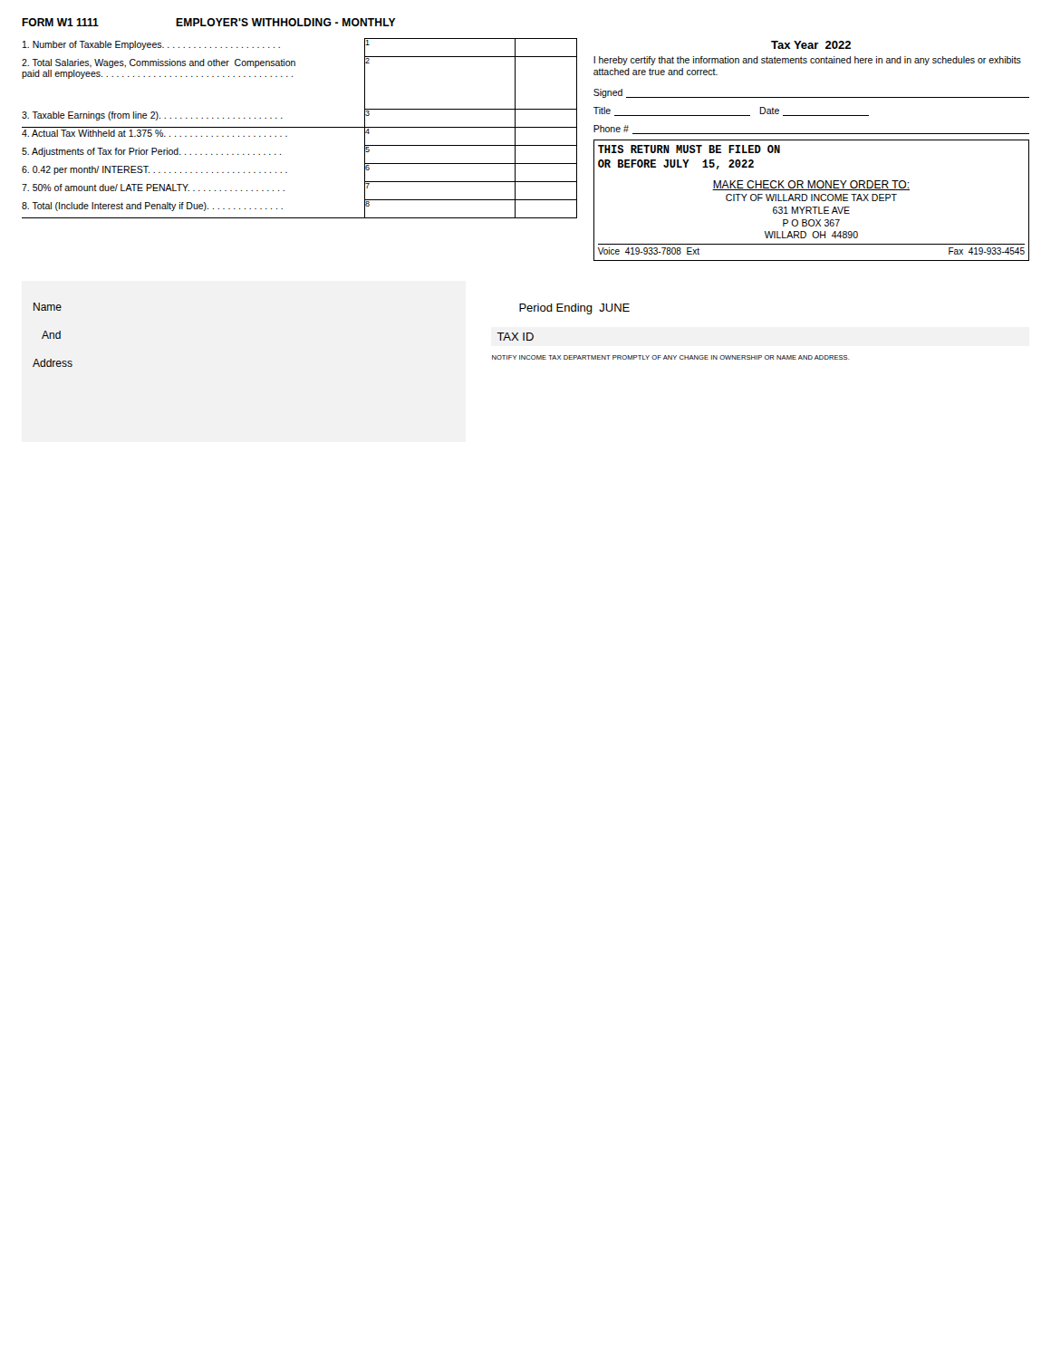FORM W1 1111
EMPLOYER'S WITHHOLDING - MONTHLY
| 1. Number of Taxable Employees . . . . . . . . . . . . . . . . . . . . . . . | 1 | | |
| 2. Total Salaries, Wages, Commissions and other Compensation paid all employees . . . . . . . . . . . . . . . . . . . . . . . . . . . . . . . . . . . . . | 2 | | |
| 3. Taxable Earnings (from line 2) . . . . . . . . . . . . . . . . . . . . . . . . | 3 | | |
| 4. Actual Tax Withheld at 1.375 % . . . . . . . . . . . . . . . . . . . . . . . . | 4 | | |
| 5. Adjustments of Tax for Prior Period . . . . . . . . . . . . . . . . . . . . | 5 | | |
| 6. 0.42 per month/ INTEREST . . . . . . . . . . . . . . . . . . . . . . . . . . . | 6 | | |
| 7. 50% of amount due/ LATE PENALTY . . . . . . . . . . . . . . . . . . . | 7 | | |
| 8. Total (Include Interest and Penalty if Due) . . . . . . . . . . . . . . . | 8 | | |
Tax Year 2022
I hereby certify that the information and statements contained here in and in any schedules or exhibits attached are true and correct.
Signed
Title Date
Phone #
THIS RETURN MUST BE FILED ON
OR BEFORE JULY 15, 2022
MAKE CHECK OR MONEY ORDER TO:
CITY OF WILLARD INCOME TAX DEPT
631 MYRTLE AVE
P O BOX 367
WILLARD OH 44890
Voice 419-933-7808 Ext Fax 419-933-4545
Name
And
Address
Period Ending JUNE
TAX ID
NOTIFY INCOME TAX DEPARTMENT PROMPTLY OF ANY CHANGE IN OWNERSHIP OR NAME AND ADDRESS.